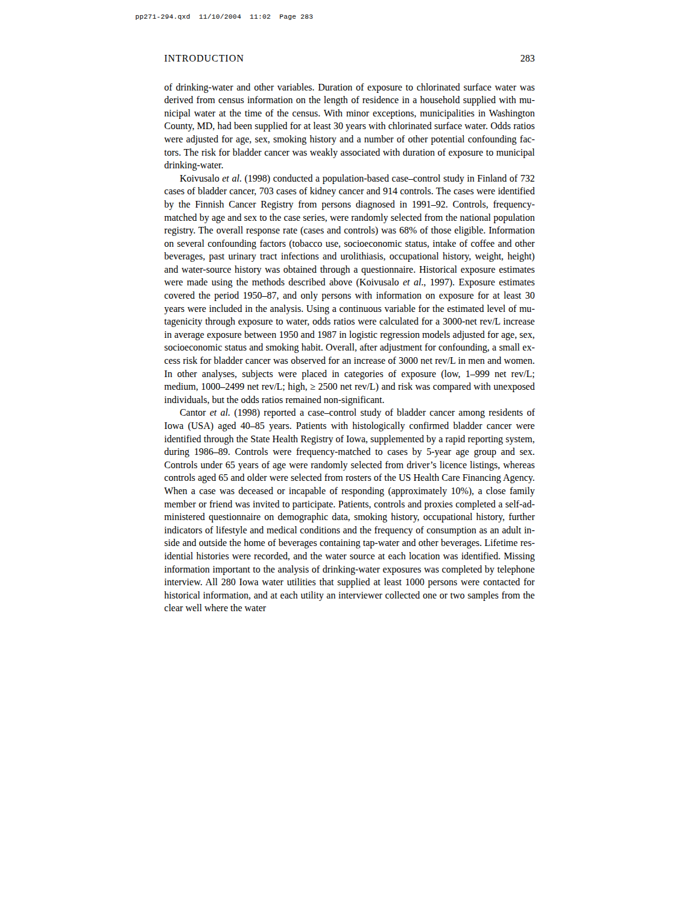pp271-294.qxd 11/10/2004 11:02 Page 283
INTRODUCTION 283
of drinking-water and other variables. Duration of exposure to chlorinated surface water was derived from census information on the length of residence in a household supplied with municipal water at the time of the census. With minor exceptions, municipalities in Washington County, MD, had been supplied for at least 30 years with chlorinated surface water. Odds ratios were adjusted for age, sex, smoking history and a number of other potential confounding factors. The risk for bladder cancer was weakly associated with duration of exposure to municipal drinking-water.
Koivusalo et al. (1998) conducted a population-based case–control study in Finland of 732 cases of bladder cancer, 703 cases of kidney cancer and 914 controls. The cases were identified by the Finnish Cancer Registry from persons diagnosed in 1991–92. Controls, frequency-matched by age and sex to the case series, were randomly selected from the national population registry. The overall response rate (cases and controls) was 68% of those eligible. Information on several confounding factors (tobacco use, socioeconomic status, intake of coffee and other beverages, past urinary tract infections and urolithiasis, occupational history, weight, height) and water-source history was obtained through a questionnaire. Historical exposure estimates were made using the methods described above (Koivusalo et al., 1997). Exposure estimates covered the period 1950–87, and only persons with information on exposure for at least 30 years were included in the analysis. Using a continuous variable for the estimated level of mutagenicity through exposure to water, odds ratios were calculated for a 3000-net rev/L increase in average exposure between 1950 and 1987 in logistic regression models adjusted for age, sex, socioeconomic status and smoking habit. Overall, after adjustment for confounding, a small excess risk for bladder cancer was observed for an increase of 3000 net rev/L in men and women. In other analyses, subjects were placed in categories of exposure (low, 1–999 net rev/L; medium, 1000–2499 net rev/L; high, ≥ 2500 net rev/L) and risk was compared with unexposed individuals, but the odds ratios remained non-significant.
Cantor et al. (1998) reported a case–control study of bladder cancer among residents of Iowa (USA) aged 40–85 years. Patients with histologically confirmed bladder cancer were identified through the State Health Registry of Iowa, supplemented by a rapid reporting system, during 1986–89. Controls were frequency-matched to cases by 5-year age group and sex. Controls under 65 years of age were randomly selected from driver’s licence listings, whereas controls aged 65 and older were selected from rosters of the US Health Care Financing Agency. When a case was deceased or incapable of responding (approximately 10%), a close family member or friend was invited to participate. Patients, controls and proxies completed a self-administered questionnaire on demographic data, smoking history, occupational history, further indicators of lifestyle and medical conditions and the frequency of consumption as an adult inside and outside the home of beverages containing tap-water and other beverages. Lifetime residential histories were recorded, and the water source at each location was identified. Missing information important to the analysis of drinking-water exposures was completed by telephone interview. All 280 Iowa water utilities that supplied at least 1000 persons were contacted for historical information, and at each utility an interviewer collected one or two samples from the clear well where the water